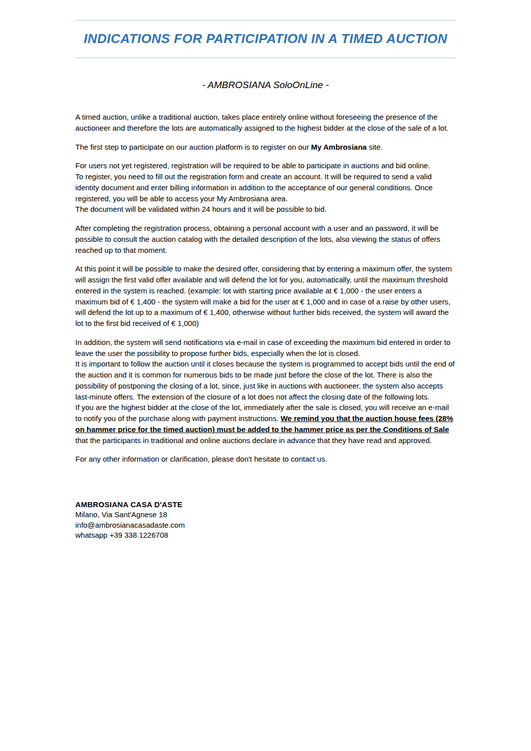INDICATIONS FOR PARTICIPATION IN A TIMED AUCTION
- AMBROSIANA SoloOnLine -
A timed auction, unlike a traditional auction, takes place entirely online without foreseeing the presence of the auctioneer and therefore the lots are automatically assigned to the highest bidder at the close of the sale of a lot.
The first step to participate on our auction platform is to register on our My Ambrosiana site.
For users not yet registered, registration will be required to be able to participate in auctions and bid online.
To register, you need to fill out the registration form and create an account. It will be required to send a valid identity document and enter billing information in addition to the acceptance of our general conditions. Once registered, you will be able to access your My Ambrosiana area.
The document will be validated within 24 hours and it will be possible to bid.
After completing the registration process, obtaining a personal account with a user and an password, it will be possible to consult the auction catalog with the detailed description of the lots, also viewing the status of offers reached up to that moment.
At this point it will be possible to make the desired offer, considering that by entering a maximum offer, the system will assign the first valid offer available and will defend the lot for you, automatically, until the maximum threshold entered in the system is reached. (example: lot with starting price available at € 1,000 - the user enters a maximum bid of € 1,400 - the system will make a bid for the user at € 1,000 and in case of a raise by other users, will defend the lot up to a maximum of € 1,400, otherwise without further bids received, the system will award the lot to the first bid received of € 1,000)
In addition, the system will send notifications via e-mail in case of exceeding the maximum bid entered in order to leave the user the possibility to propose further bids, especially when the lot is closed.
It is important to follow the auction until it closes because the system is programmed to accept bids until the end of the auction and it is common for numerous bids to be made just before the close of the lot. There is also the possibility of postponing the closing of a lot, since, just like in auctions with auctioneer, the system also accepts last-minute offers. The extension of the closure of a lot does not affect the closing date of the following lots.
If you are the highest bidder at the close of the lot, immediately after the sale is closed, you will receive an e-mail to notify you of the purchase along with payment instructions. We remind you that the auction house fees (28% on hammer price for the timed auction) must be added to the hammer price as per the Conditions of Sale that the participants in traditional and online auctions declare in advance that they have read and approved.
For any other information or clarification, please don't hesitate to contact us.
AMBROSIANA CASA D'ASTE
Milano, Via Sant'Agnese 18
info@ambrosianacasadaste.com
whatsapp +39 338.1226708